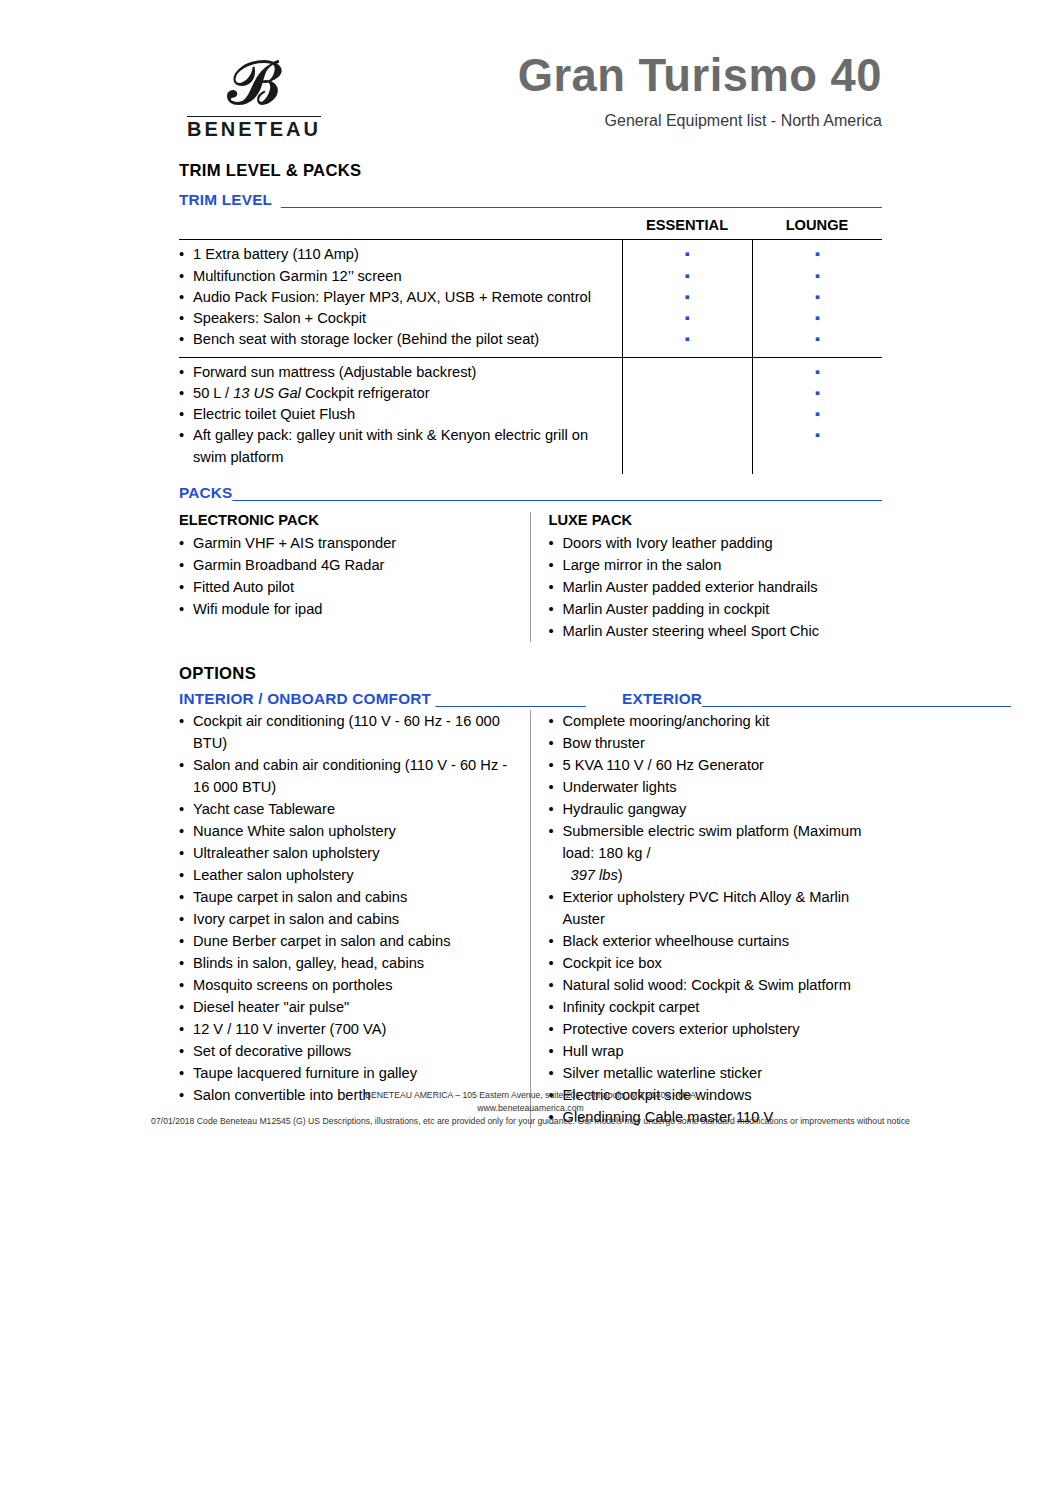𝓑 BENETEAU
Gran Turismo 40
General Equipment list - North America
TRIM LEVEL & PACKS
TRIM LEVEL _______________________________________________________________________________________________
| | ESSENTIAL | LOUNGE |
| --- | --- | --- |
| 1 Extra battery (110 Amp) Multifunction Garmin 12’’ screen Audio Pack Fusion: Player MP3, AUX, USB + Remote control Speakers: Salon + Cockpit Bench seat with storage locker (Behind the pilot seat) | ▪ ▪ ▪ ▪ ▪ | ▪ ▪ ▪ ▪ ▪ |
| Forward sun mattress (Adjustable backrest) 50 L / 13 US Gal Cockpit refrigerator Electric toilet Quiet Flush Aft galley pack: galley unit with sink & Kenyon electric grill on swim platform | ▪ ▪ ▪ ▪ | ▪ ▪ ▪ ▪ |
PACKS_____________________________________________________________________________________________________
ELECTRONIC PACK
Garmin VHF + AIS transponder
Garmin Broadband 4G Radar
Fitted Auto pilot
Wifi module for ipad
LUXE PACK
Doors with Ivory leather padding
Large mirror in the salon
Marlin Auster padded exterior handrails
Marlin Auster padding in cockpit
Marlin Auster steering wheel Sport Chic
OPTIONS
INTERIOR / ONBOARD COMFORT ____________________
EXTERIOR_________________________________________
Cockpit air conditioning (110 V - 60 Hz - 16 000 BTU)
Salon and cabin air conditioning (110 V - 60 Hz - 16 000 BTU)
Yacht case Tableware
Nuance White salon upholstery
Ultraleather salon upholstery
Leather salon upholstery
Taupe carpet in salon and cabins
Ivory carpet in salon and cabins
Dune Berber carpet in salon and cabins
Blinds in salon, galley, head, cabins
Mosquito screens on portholes
Diesel heater "air pulse"
12 V / 110 V inverter (700 VA)
Set of decorative pillows
Taupe lacquered furniture in galley
Salon convertible into berth
Complete mooring/anchoring kit
Bow thruster
5 KVA 110 V / 60 Hz Generator
Underwater lights
Hydraulic gangway
Submersible electric swim platform (Maximum load: 180 kg /397 lbs)
Exterior upholstery PVC Hitch Alloy & Marlin Auster
Black exterior wheelhouse curtains
Cockpit ice box
Natural solid wood: Cockpit & Swim platform
Infinity cockpit carpet
Protective covers exterior upholstery
Hull wrap
Silver metallic waterline sticker
Electric cockpit side windows
Glendinning Cable master 110 V
BENETEAU AMERICA – 105 Eastern Avenue, suite 201 - Annapolis, MD 21403 - USA
www.beneteauamerica.com
07/01/2018 Code Beneteau M12545 (G) US Descriptions, illustrations, etc are provided only for your guidance. Our models may undergo some standard modifications or improvements without notice